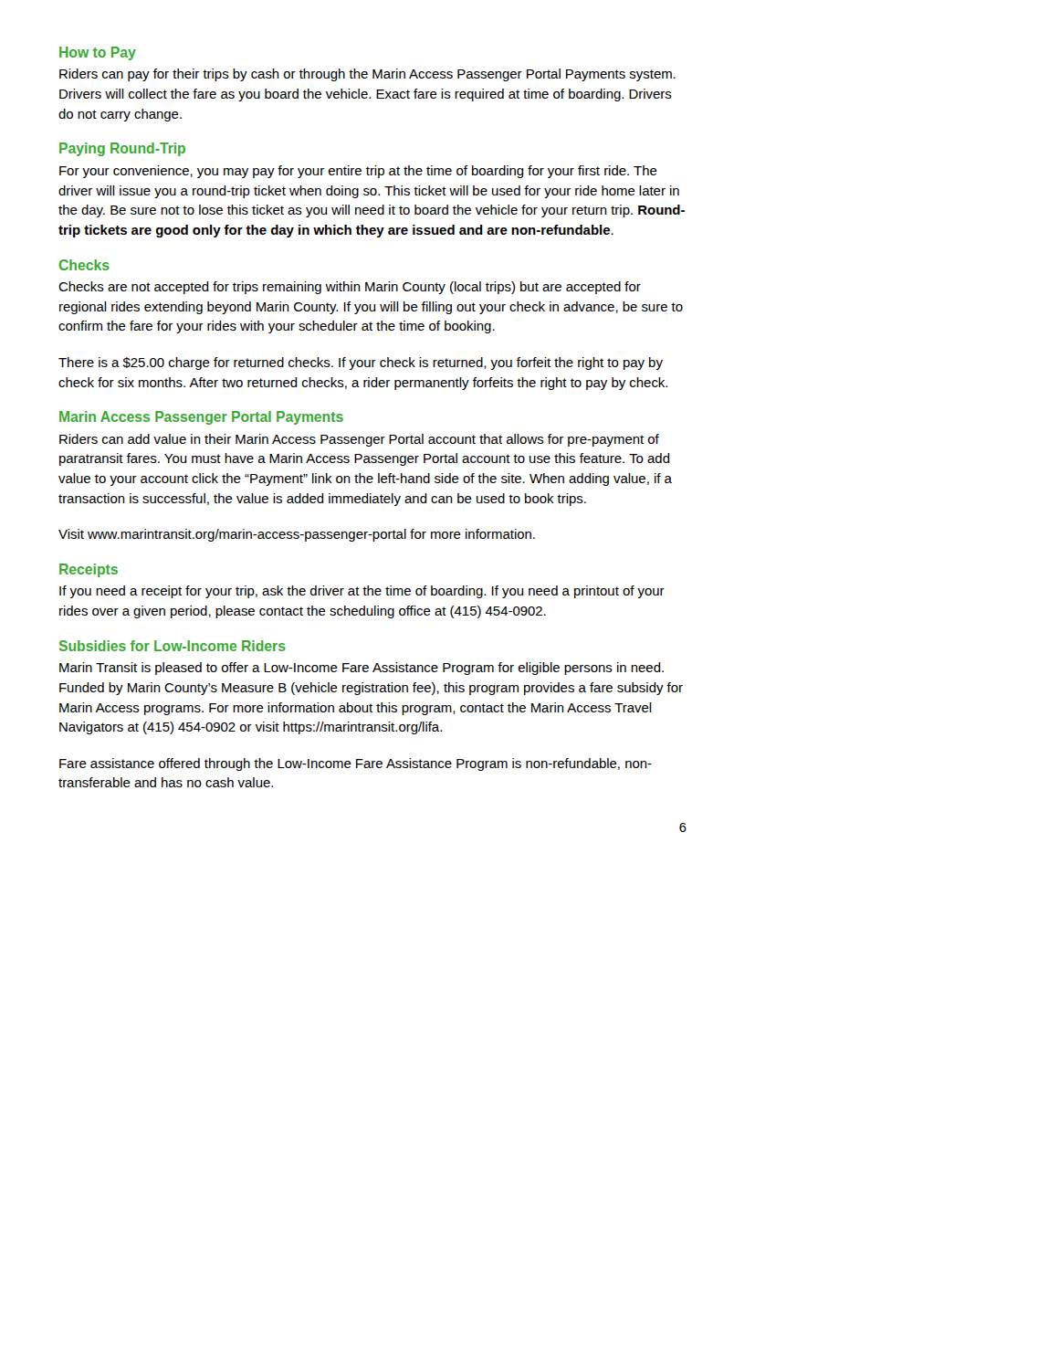How to Pay
Riders can pay for their trips by cash or through the Marin Access Passenger Portal Payments system. Drivers will collect the fare as you board the vehicle. Exact fare is required at time of boarding. Drivers do not carry change.
Paying Round-Trip
For your convenience, you may pay for your entire trip at the time of boarding for your first ride. The driver will issue you a round-trip ticket when doing so. This ticket will be used for your ride home later in the day. Be sure not to lose this ticket as you will need it to board the vehicle for your return trip. Round-trip tickets are good only for the day in which they are issued and are non-refundable.
Checks
Checks are not accepted for trips remaining within Marin County (local trips) but are accepted for regional rides extending beyond Marin County. If you will be filling out your check in advance, be sure to confirm the fare for your rides with your scheduler at the time of booking.
There is a $25.00 charge for returned checks. If your check is returned, you forfeit the right to pay by check for six months. After two returned checks, a rider permanently forfeits the right to pay by check.
Marin Access Passenger Portal Payments
Riders can add value in their Marin Access Passenger Portal account that allows for pre-payment of paratransit fares. You must have a Marin Access Passenger Portal account to use this feature. To add value to your account click the “Payment” link on the left-hand side of the site. When adding value, if a transaction is successful, the value is added immediately and can be used to book trips.
Visit www.marintransit.org/marin-access-passenger-portal for more information.
Receipts
If you need a receipt for your trip, ask the driver at the time of boarding. If you need a printout of your rides over a given period, please contact the scheduling office at (415) 454-0902.
Subsidies for Low-Income Riders
Marin Transit is pleased to offer a Low-Income Fare Assistance Program for eligible persons in need. Funded by Marin County’s Measure B (vehicle registration fee), this program provides a fare subsidy for Marin Access programs. For more information about this program, contact the Marin Access Travel Navigators at (415) 454-0902 or visit https://marintransit.org/lifa.
Fare assistance offered through the Low-Income Fare Assistance Program is non-refundable, non-transferable and has no cash value.
6